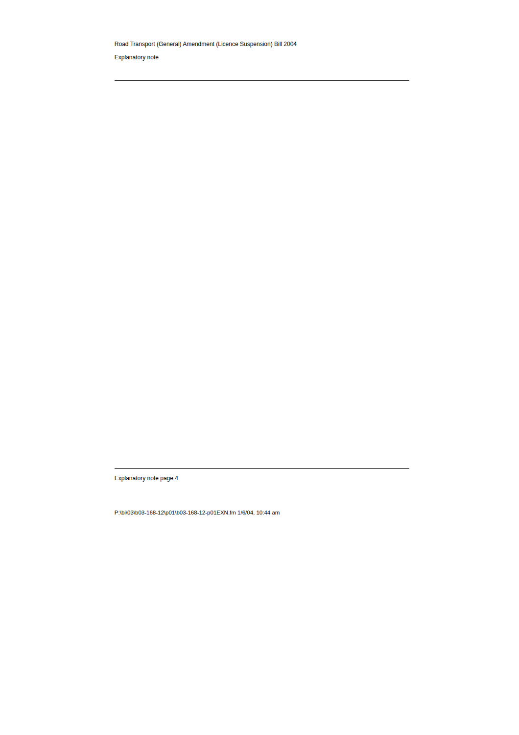Road Transport (General) Amendment (Licence Suspension) Bill 2004
Explanatory note
Explanatory note page 4
P:\bi\03\b03-168-12\p01\b03-168-12-p01EXN.fm 1/6/04, 10:44 am